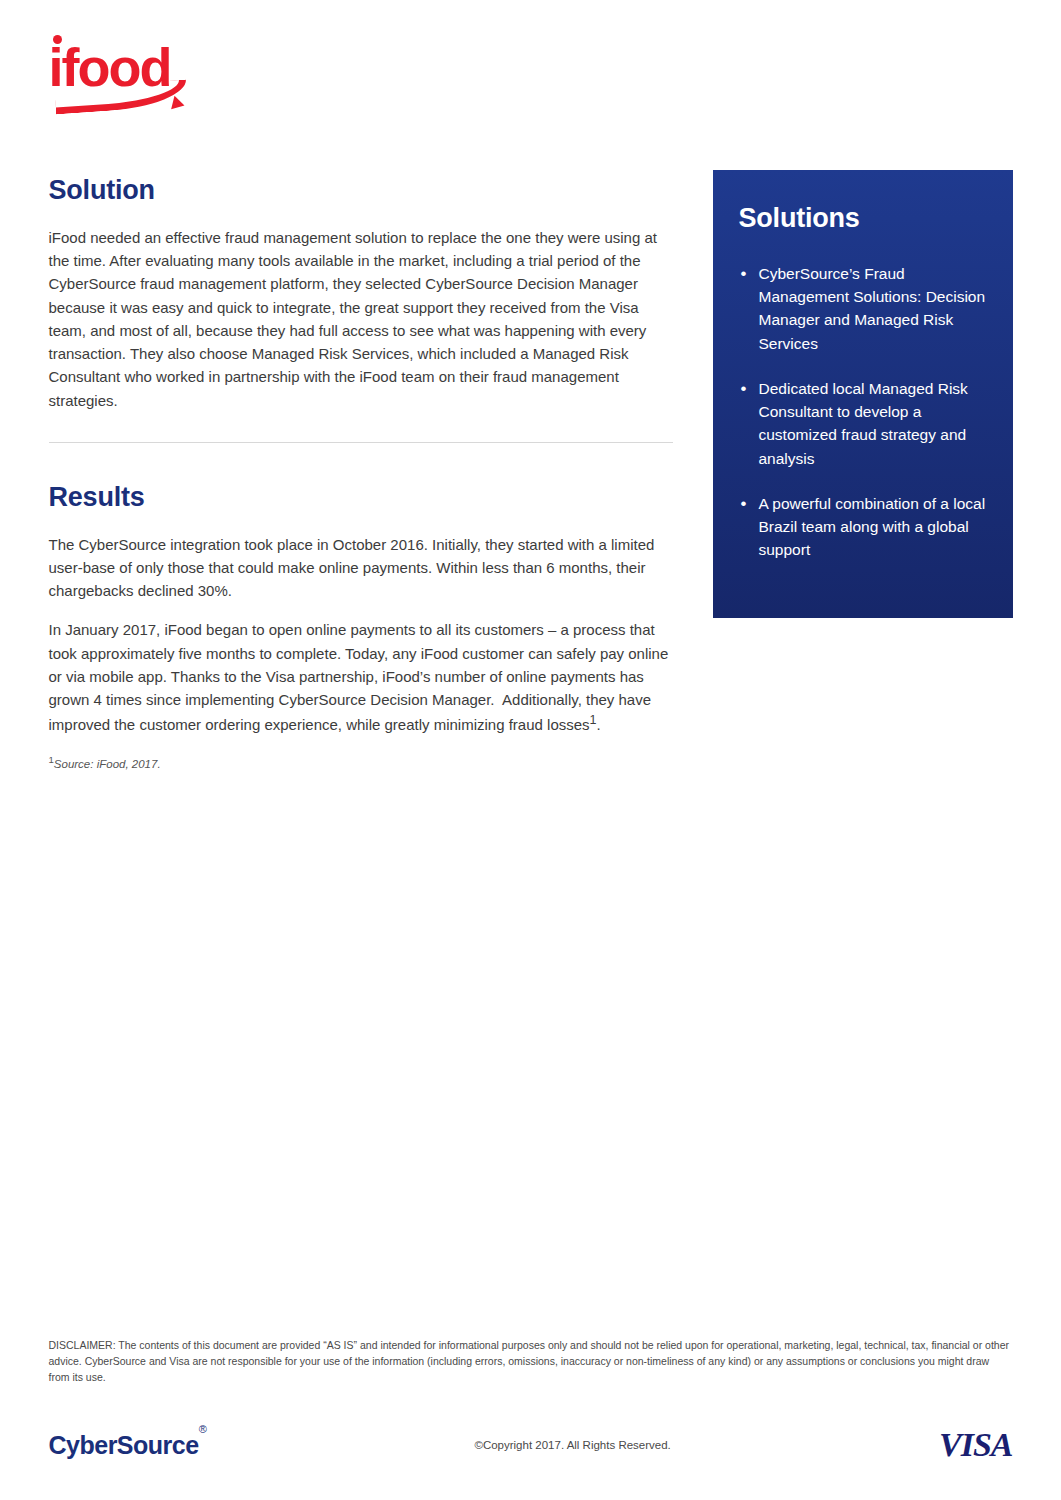ifood
Solution
iFood needed an effective fraud management solution to replace the one they were using at the time. After evaluating many tools available in the market, including a trial period of the CyberSource fraud management platform, they selected CyberSource Decision Manager because it was easy and quick to integrate, the great support they received from the Visa team, and most of all, because they had full access to see what was happening with every transaction. They also choose Managed Risk Services, which included a Managed Risk Consultant who worked in partnership with the iFood team on their fraud management strategies.
Results
The CyberSource integration took place in October 2016. Initially, they started with a limited user-base of only those that could make online payments. Within less than 6 months, their chargebacks declined 30%.
In January 2017, iFood began to open online payments to all its customers – a process that took approximately five months to complete. Today, any iFood customer can safely pay online or via mobile app. Thanks to the Visa partnership, iFood’s number of online payments has grown 4 times since implementing CyberSource Decision Manager. Additionally, they have improved the customer ordering experience, while greatly minimizing fraud losses1.
1Source: iFood, 2017.
Solutions
CyberSource’s Fraud Management Solutions: Decision Manager and Managed Risk Services
Dedicated local Managed Risk Consultant to develop a customized fraud strategy and analysis
A powerful combination of a local Brazil team along with a global support
DISCLAIMER: The contents of this document are provided “AS IS” and intended for informational purposes only and should not be relied upon for operational, marketing, legal, technical, tax, financial or other advice. CyberSource and Visa are not responsible for your use of the information (including errors, omissions, inaccuracy or non-timeliness of any kind) or any assumptions or conclusions you might draw from its use.
CyberSource®
©Copyright 2017. All Rights Reserved.
VISA